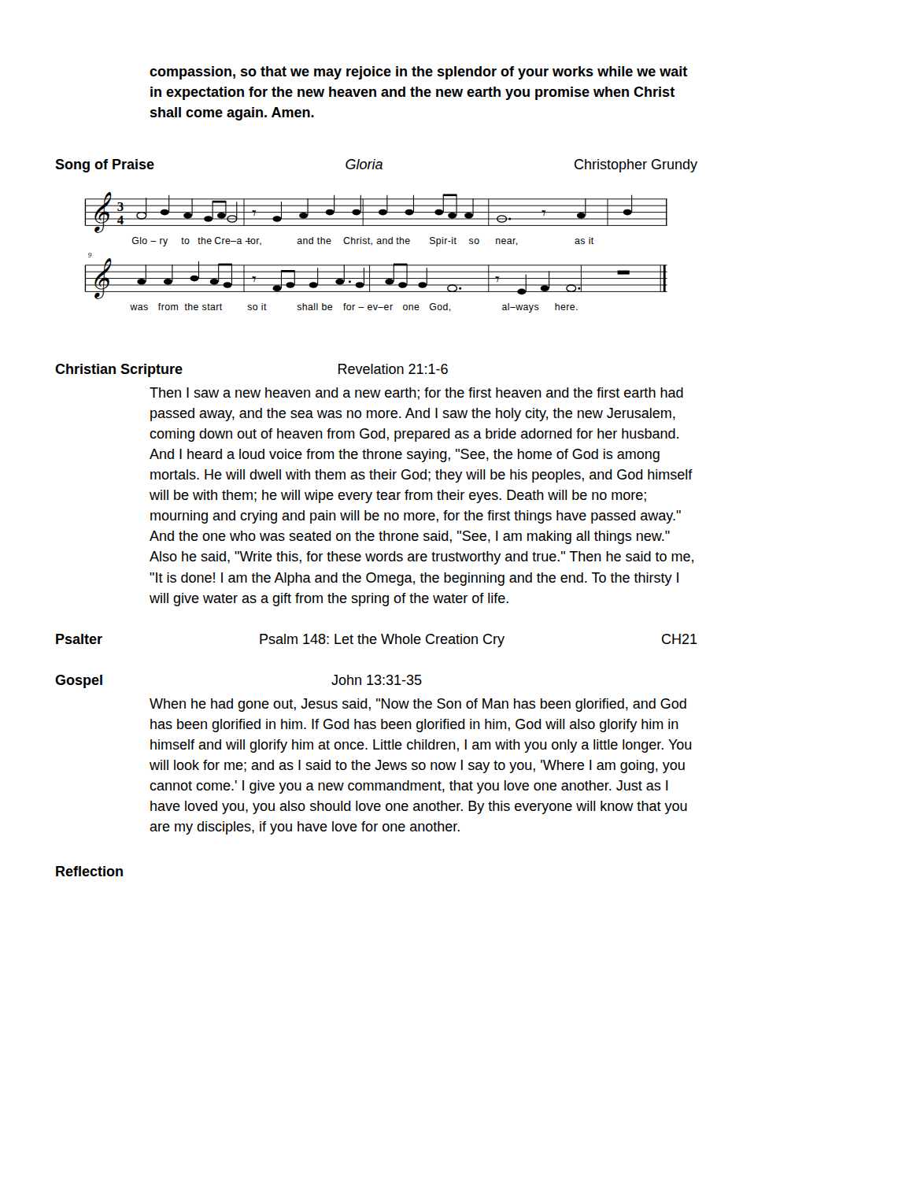compassion, so that we may rejoice in the splendor of your works while we wait in expectation for the new heaven and the new earth you promise when Christ shall come again. Amen.
Song of Praise Gloria Christopher Grundy
𝄞 3 4 𝄾 𝄾 Glo – ry to the Cre–a – tor, and the Christ, and the Spir-it so near, as it 9 𝄞 𝄾 𝄾 was from the start so it shall be for – ev–er one God, al–ways here.
Christian Scripture Revelation 21:1-6
Then I saw a new heaven and a new earth; for the first heaven and the first earth had passed away, and the sea was no more. And I saw the holy city, the new Jerusalem, coming down out of heaven from God, prepared as a bride adorned for her husband. And I heard a loud voice from the throne saying, "See, the home of God is among mortals. He will dwell with them as their God; they will be his peoples, and God himself will be with them; he will wipe every tear from their eyes. Death will be no more; mourning and crying and pain will be no more, for the first things have passed away." And the one who was seated on the throne said, "See, I am making all things new." Also he said, "Write this, for these words are trustworthy and true." Then he said to me, "It is done! I am the Alpha and the Omega, the beginning and the end. To the thirsty I will give water as a gift from the spring of the water of life.
Psalter Psalm 148: Let the Whole Creation Cry CH21
Gospel John 13:31-35
When he had gone out, Jesus said, "Now the Son of Man has been glorified, and God has been glorified in him. If God has been glorified in him, God will also glorify him in himself and will glorify him at once. Little children, I am with you only a little longer. You will look for me; and as I said to the Jews so now I say to you, 'Where I am going, you cannot come.' I give you a new commandment, that you love one another. Just as I have loved you, you also should love one another. By this everyone will know that you are my disciples, if you have love for one another.
Reflection